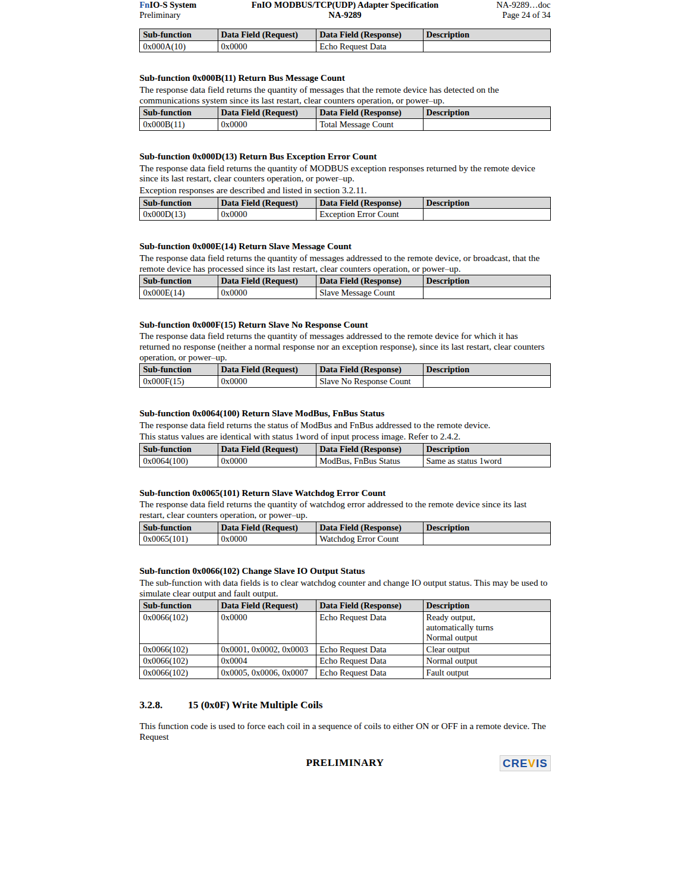| Fn IO-S System | FnIO MODBUS/TCP(UDP) Adapter Specification | NA-9289…doc |
| Preliminary | NA-9289 | Page 24 of 34 |
| Sub-function | Data Field (Request) | Data Field (Response) | Description |
| --- | --- | --- | --- |
| 0x000A(10) | 0x0000 | Echo Request Data | |
Sub-function 0x000B(11) Return Bus Message Count
The response data field returns the quantity of messages that the remote device has detected on the communications system since its last restart, clear counters operation, or power–up.
| Sub-function | Data Field (Request) | Data Field (Response) | Description |
| --- | --- | --- | --- |
| 0x000B(11) | 0x0000 | Total Message Count | |
Sub-function 0x000D(13) Return Bus Exception Error Count
The response data field returns the quantity of MODBUS exception responses returned by the remote device since its last restart, clear counters operation, or power–up.
Exception responses are described and listed in section 3.2.11.
| Sub-function | Data Field (Request) | Data Field (Response) | Description |
| --- | --- | --- | --- |
| 0x000D(13) | 0x0000 | Exception Error Count | |
Sub-function 0x000E(14) Return Slave Message Count
The response data field returns the quantity of messages addressed to the remote device, or broadcast, that the remote device has processed since its last restart, clear counters operation, or power–up.
| Sub-function | Data Field (Request) | Data Field (Response) | Description |
| --- | --- | --- | --- |
| 0x000E(14) | 0x0000 | Slave Message Count | |
Sub-function 0x000F(15) Return Slave No Response Count
The response data field returns the quantity of messages addressed to the remote device for which it has returned no response (neither a normal response nor an exception response), since its last restart, clear counters operation, or power–up.
| Sub-function | Data Field (Request) | Data Field (Response) | Description |
| --- | --- | --- | --- |
| 0x000F(15) | 0x0000 | Slave No Response Count | |
Sub-function 0x0064(100) Return Slave ModBus, FnBus Status
The response data field returns the status of ModBus and FnBus addressed to the remote device.
This status values are identical with status 1word of input process image. Refer to 2.4.2.
| Sub-function | Data Field (Request) | Data Field (Response) | Description |
| --- | --- | --- | --- |
| 0x0064(100) | 0x0000 | ModBus, FnBus Status | Same as status 1word |
Sub-function 0x0065(101) Return Slave Watchdog Error Count
The response data field returns the quantity of watchdog error addressed to the remote device since its last restart, clear counters operation, or power–up.
| Sub-function | Data Field (Request) | Data Field (Response) | Description |
| --- | --- | --- | --- |
| 0x0065(101) | 0x0000 | Watchdog Error Count | |
Sub-function 0x0066(102) Change Slave IO Output Status
The sub-function with data fields is to clear watchdog counter and change IO output status. This may be used to simulate clear output and fault output.
| Sub-function | Data Field (Request) | Data Field (Response) | Description |
| --- | --- | --- | --- |
| 0x0066(102) | 0x0000 | Echo Request Data | Ready output, automatically turns Normal output |
| 0x0066(102) | 0x0001, 0x0002, 0x0003 | Echo Request Data | Clear output |
| 0x0066(102) | 0x0004 | Echo Request Data | Normal output |
| 0x0066(102) | 0x0005, 0x0006, 0x0007 | Echo Request Data | Fault output |
3.2.8. 15 (0x0F) Write Multiple Coils
This function code is used to force each coil in a sequence of coils to either ON or OFF in a remote device. The Request
PRELIMINARY
CREVIS